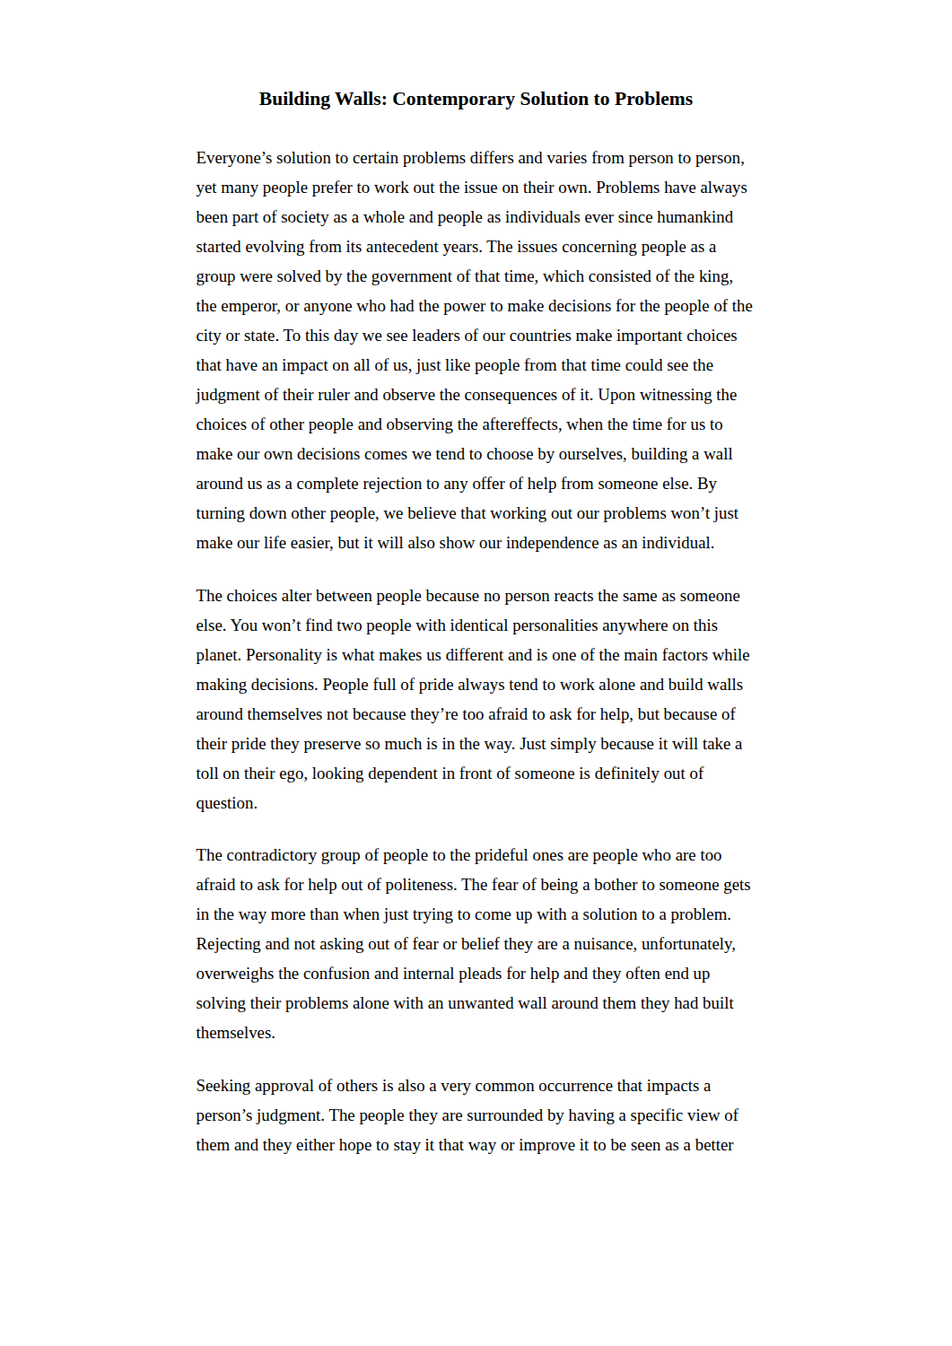Building Walls: Contemporary Solution to Problems
Everyone’s solution to certain problems differs and varies from person to person, yet many people prefer to work out the issue on their own. Problems have always been part of society as a whole and people as individuals ever since humankind started evolving from its antecedent years. The issues concerning people as a group were solved by the government of that time, which consisted of the king, the emperor, or anyone who had the power to make decisions for the people of the city or state. To this day we see leaders of our countries make important choices that have an impact on all of us, just like people from that time could see the judgment of their ruler and observe the consequences of it. Upon witnessing the choices of other people and observing the aftereffects, when the time for us to make our own decisions comes we tend to choose by ourselves, building a wall around us as a complete rejection to any offer of help from someone else. By turning down other people, we believe that working out our problems won’t just make our life easier, but it will also show our independence as an individual.
The choices alter between people because no person reacts the same as someone else. You won’t find two people with identical personalities anywhere on this planet. Personality is what makes us different and is one of the main factors while making decisions. People full of pride always tend to work alone and build walls around themselves not because they’re too afraid to ask for help, but because of their pride they preserve so much is in the way. Just simply because it will take a toll on their ego, looking dependent in front of someone is definitely out of question.
The contradictory group of people to the prideful ones are people who are too afraid to ask for help out of politeness. The fear of being a bother to someone gets in the way more than when just trying to come up with a solution to a problem. Rejecting and not asking out of fear or belief they are a nuisance, unfortunately, overweighs the confusion and internal pleads for help and they often end up solving their problems alone with an unwanted wall around them they had built themselves.
Seeking approval of others is also a very common occurrence that impacts a person’s judgment. The people they are surrounded by having a specific view of them and they either hope to stay it that way or improve it to be seen as a better